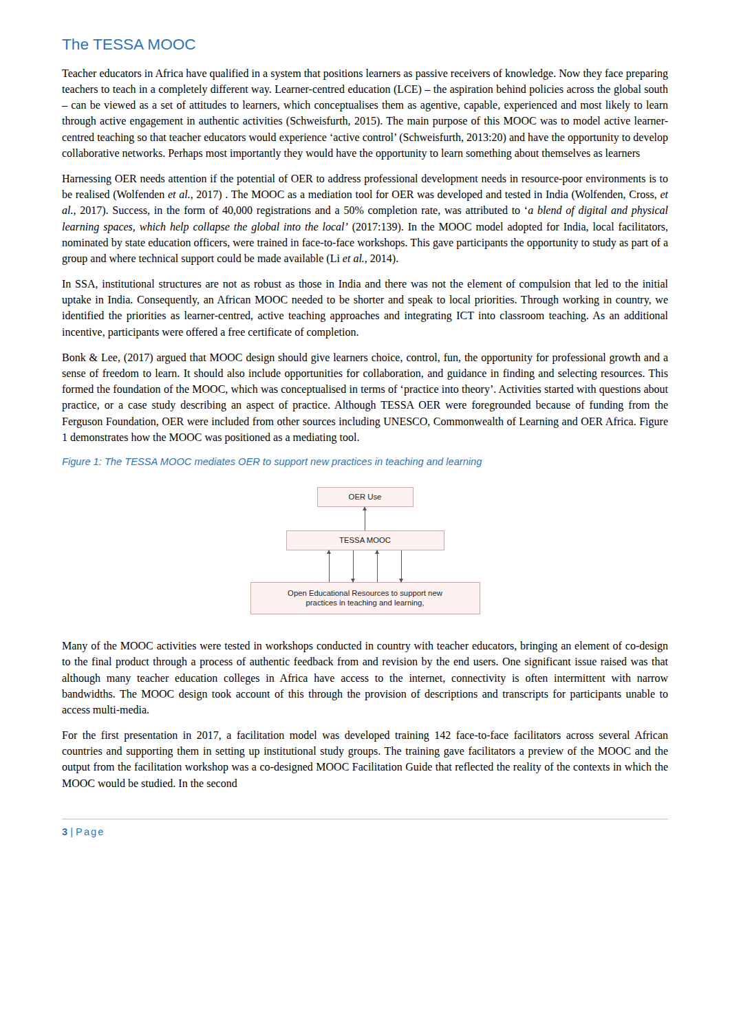The TESSA MOOC
Teacher educators in Africa have qualified in a system that positions learners as passive receivers of knowledge. Now they face preparing teachers to teach in a completely different way. Learner-centred education (LCE) – the aspiration behind policies across the global south – can be viewed as a set of attitudes to learners, which conceptualises them as agentive, capable, experienced and most likely to learn through active engagement in authentic activities (Schweisfurth, 2015). The main purpose of this MOOC was to model active learner-centred teaching so that teacher educators would experience ‘active control’ (Schweisfurth, 2013:20) and have the opportunity to develop collaborative networks. Perhaps most importantly they would have the opportunity to learn something about themselves as learners
Harnessing OER needs attention if the potential of OER to address professional development needs in resource-poor environments is to be realised (Wolfenden et al., 2017) . The MOOC as a mediation tool for OER was developed and tested in India (Wolfenden, Cross, et al., 2017). Success, in the form of 40,000 registrations and a 50% completion rate, was attributed to ‘a blend of digital and physical learning spaces, which help collapse the global into the local’ (2017:139). In the MOOC model adopted for India, local facilitators, nominated by state education officers, were trained in face-to-face workshops. This gave participants the opportunity to study as part of a group and where technical support could be made available (Li et al., 2014).
In SSA, institutional structures are not as robust as those in India and there was not the element of compulsion that led to the initial uptake in India. Consequently, an African MOOC needed to be shorter and speak to local priorities. Through working in country, we identified the priorities as learner-centred, active teaching approaches and integrating ICT into classroom teaching. As an additional incentive, participants were offered a free certificate of completion.
Bonk & Lee, (2017) argued that MOOC design should give learners choice, control, fun, the opportunity for professional growth and a sense of freedom to learn. It should also include opportunities for collaboration, and guidance in finding and selecting resources. This formed the foundation of the MOOC, which was conceptualised in terms of ‘practice into theory’. Activities started with questions about practice, or a case study describing an aspect of practice. Although TESSA OER were foregrounded because of funding from the Ferguson Foundation, OER were included from other sources including UNESCO, Commonwealth of Learning and OER Africa. Figure 1 demonstrates how the MOOC was positioned as a mediating tool.
Figure 1: The TESSA MOOC mediates OER to support new practices in teaching and learning
OER Use
TESSA MOOC
Open Educational Resources to support new
practices in teaching and learning,
Many of the MOOC activities were tested in workshops conducted in country with teacher educators, bringing an element of co-design to the final product through a process of authentic feedback from and revision by the end users. One significant issue raised was that although many teacher education colleges in Africa have access to the internet, connectivity is often intermittent with narrow bandwidths. The MOOC design took account of this through the provision of descriptions and transcripts for participants unable to access multi-media.
For the first presentation in 2017, a facilitation model was developed training 142 face-to-face facilitators across several African countries and supporting them in setting up institutional study groups. The training gave facilitators a preview of the MOOC and the output from the facilitation workshop was a co-designed MOOC Facilitation Guide that reflected the reality of the contexts in which the MOOC would be studied. In the second
3 | Page